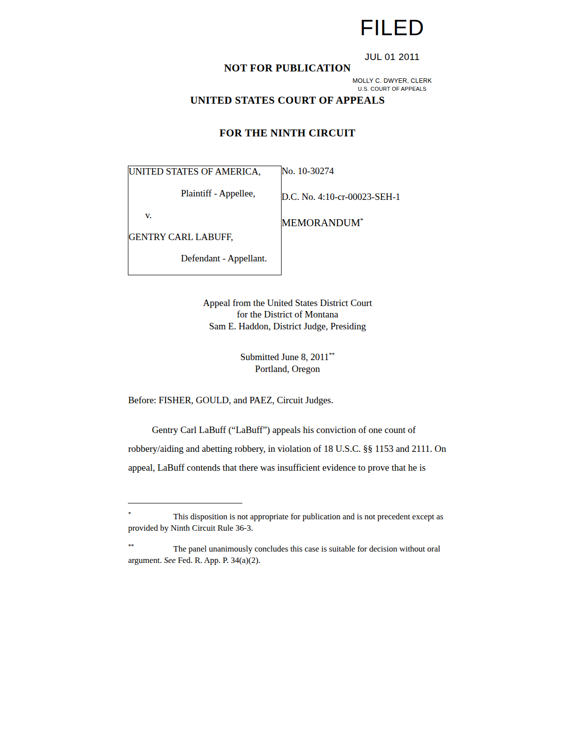FILED
JUL 01 2011
MOLLY C. DWYER, CLERK
U.S. COURT OF APPEALS
NOT FOR PUBLICATION
UNITED STATES COURT OF APPEALS
FOR THE NINTH CIRCUIT
| UNITED STATES OF AMERICA, Plaintiff - Appellee, v. GENTRY CARL LABUFF, Defendant - Appellant. | No. 10-30274 D.C. No. 4:10-cr-00023-SEH-1 MEMORANDUM * |
Appeal from the United States District Court
for the District of Montana
Sam E. Haddon, District Judge, Presiding
Submitted June 8, 2011**
Portland, Oregon
Before: FISHER, GOULD, and PAEZ, Circuit Judges.
Gentry Carl LaBuff (“LaBuff”) appeals his conviction of one count of robbery/aiding and abetting robbery, in violation of 18 U.S.C. §§ 1153 and 2111. On appeal, LaBuff contends that there was insufficient evidence to prove that he is
*This disposition is not appropriate for publication and is not precedent except as provided by Ninth Circuit Rule 36-3.
**The panel unanimously concludes this case is suitable for decision without oral argument. See Fed. R. App. P. 34(a)(2).